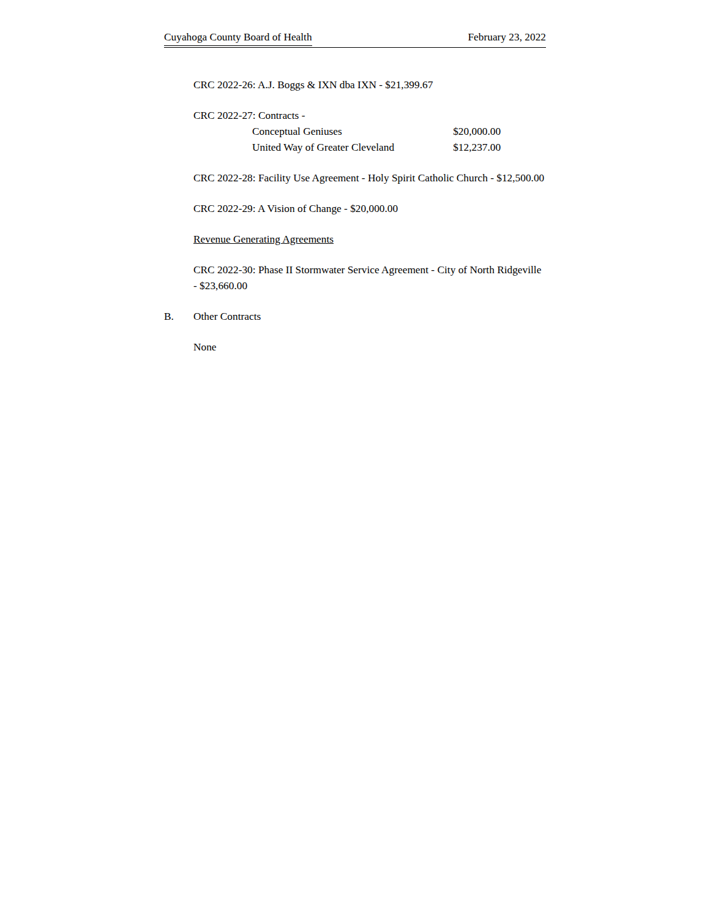Cuyahoga County Board of Health February 23, 2022
CRC 2022-26: A.J. Boggs & IXN dba IXN - $21,399.67
CRC 2022-27: Contracts -
| Conceptual Geniuses | $20,000.00 |
| United Way of Greater Cleveland | $12,237.00 |
CRC 2022-28: Facility Use Agreement - Holy Spirit Catholic Church - $12,500.00
CRC 2022-29: A Vision of Change - $20,000.00
Revenue Generating Agreements
CRC 2022-30: Phase II Stormwater Service Agreement - City of North Ridgeville - $23,660.00
B.
Other Contracts
None